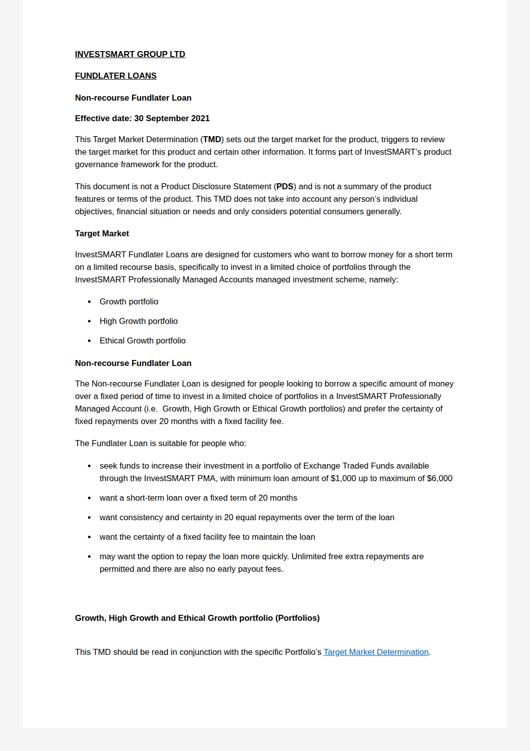INVESTSMART GROUP LTD
FUNDLATER LOANS
Non-recourse Fundlater Loan
Effective date: 30 September 2021
This Target Market Determination (TMD) sets out the target market for the product, triggers to review the target market for this product and certain other information. It forms part of InvestSMART’s product governance framework for the product.
This document is not a Product Disclosure Statement (PDS) and is not a summary of the product features or terms of the product. This TMD does not take into account any person’s individual objectives, financial situation or needs and only considers potential consumers generally.
Target Market
InvestSMART Fundlater Loans are designed for customers who want to borrow money for a short term on a limited recourse basis, specifically to invest in a limited choice of portfolios through the InvestSMART Professionally Managed Accounts managed investment scheme, namely:
Growth portfolio
High Growth portfolio
Ethical Growth portfolio
Non-recourse Fundlater Loan
The Non-recourse Fundlater Loan is designed for people looking to borrow a specific amount of money over a fixed period of time to invest in a limited choice of portfolios in a InvestSMART Professionally Managed Account (i.e. Growth, High Growth or Ethical Growth portfolios) and prefer the certainty of fixed repayments over 20 months with a fixed facility fee.
The Fundlater Loan is suitable for people who:
seek funds to increase their investment in a portfolio of Exchange Traded Funds available through the InvestSMART PMA, with minimum loan amount of $1,000 up to maximum of $6,000
want a short-term loan over a fixed term of 20 months
want consistency and certainty in 20 equal repayments over the term of the loan
want the certainty of a fixed facility fee to maintain the loan
may want the option to repay the loan more quickly. Unlimited free extra repayments are permitted and there are also no early payout fees.
Growth, High Growth and Ethical Growth portfolio (Portfolios)
This TMD should be read in conjunction with the specific Portfolio’s Target Market Determination.